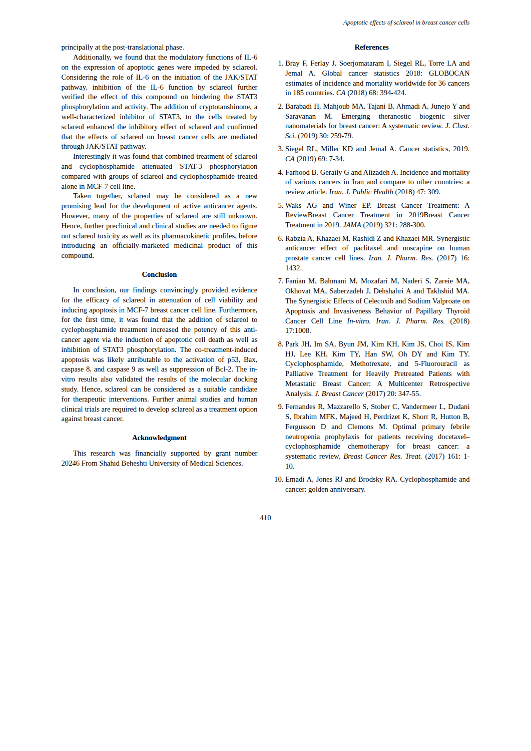Apoptotic effects of sclareol in breast cancer cells
principally at the post-translational phase.
Additionally, we found that the modulatory functions of IL-6 on the expression of apoptotic genes were impeded by sclareol. Considering the role of IL-6 on the initiation of the JAK/STAT pathway, inhibition of the IL-6 function by sclareol further verified the effect of this compound on hindering the STAT3 phosphorylation and activity. The addition of cryptotanshinone, a well-characterized inhibitor of STAT3, to the cells treated by sclareol enhanced the inhibitory effect of sclareol and confirmed that the effects of sclareol on breast cancer cells are mediated through JAK/STAT pathway.
Interestingly it was found that combined treatment of sclareol and cyclophosphamide attenuated STAT-3 phosphorylation compared with groups of sclareol and cyclophosphamide treated alone in MCF-7 cell line.
Taken together, sclareol may be considered as a new promising lead for the development of active anticancer agents. However, many of the properties of sclareol are still unknown. Hence, further preclinical and clinical studies are needed to figure out sclareol toxicity as well as its pharmacokinetic profiles, before introducing an officially-marketed medicinal product of this compound.
Conclusion
In conclusion, our findings convincingly provided evidence for the efficacy of sclareol in attenuation of cell viability and inducing apoptosis in MCF-7 breast cancer cell line. Furthermore, for the first time, it was found that the addition of sclareol to cyclophosphamide treatment increased the potency of this anti-cancer agent via the induction of apoptotic cell death as well as inhibition of STAT3 phosphorylation. The co-treatment-induced apoptosis was likely attributable to the activation of p53, Bax, caspase 8, and caspase 9 as well as suppression of Bcl-2. The in-vitro results also validated the results of the molecular docking study. Hence, sclareol can be considered as a suitable candidate for therapeutic interventions. Further animal studies and human clinical trials are required to develop sclareol as a treatment option against breast cancer.
Acknowledgment
This research was financially supported by grant number 20246 From Shahid Beheshti University of Medical Sciences.
References
Bray F, Ferlay J, Soerjomataram I, Siegel RL, Torre LA and Jemal A. Global cancer statistics 2018: GLOBOCAN estimates of incidence and mortality worldwide for 36 cancers in 185 countries. CA (2018) 68: 394-424.
Barabadi H, Mahjoub MA, Tajani B, Ahmadi A, Junejo Y and Saravanan M. Emerging theranostic biogenic silver nanomaterials for breast cancer: A systematic review. J. Clust. Sci. (2019) 30: 259-79.
Siegel RL, Miller KD and Jemal A. Cancer statistics, 2019. CA (2019) 69: 7-34.
Farhood B, Geraily G and Alizadeh A. Incidence and mortality of various cancers in Iran and compare to other countries: a review article. Iran. J. Public Health (2018) 47: 309.
Waks AG and Winer EP. Breast Cancer Treatment: A ReviewBreast Cancer Treatment in 2019Breast Cancer Treatment in 2019. JAMA (2019) 321: 288-300.
Rabzia A, Khazaei M, Rashidi Z and Khazaei MR. Synergistic anticancer effect of paclitaxel and noscapine on human prostate cancer cell lines. Iran. J. Pharm. Res. (2017) 16: 1432.
Fanian M, Bahmani M, Mozafari M, Naderi S, Zareie MA, Okhovat MA, Saberzadeh J, Dehshahri A and Takhshid MA. The Synergistic Effects of Celecoxib and Sodium Valproate on Apoptosis and Invasiveness Behavior of Papillary Thyroid Cancer Cell Line In-vitro. Iran. J. Pharm. Res. (2018) 17:1008.
Park JH, Im SA, Byun JM, Kim KH, Kim JS, Choi IS, Kim HJ, Lee KH, Kim TY, Han SW, Oh DY and Kim TY. Cyclophosphamide, Methotrexate, and 5-Fluorouracil as Palliative Treatment for Heavily Pretreated Patients with Metastatic Breast Cancer: A Multicenter Retrospective Analysis. J. Breast Cancer (2017) 20: 347-55.
Fernandes R, Mazzarello S, Stober C, Vandermeer L, Dudani S, Ibrahim MFK, Majeed H, Perdrizet K, Shorr R, Hutton B, Fergusson D and Clemons M. Optimal primary febrile neutropenia prophylaxis for patients receiving docetaxel–cyclophosphamide chemotherapy for breast cancer: a systematic review. Breast Cancer Res. Treat. (2017) 161: 1-10.
Emadi A, Jones RJ and Brodsky RA. Cyclophosphamide and cancer: golden anniversary.
410